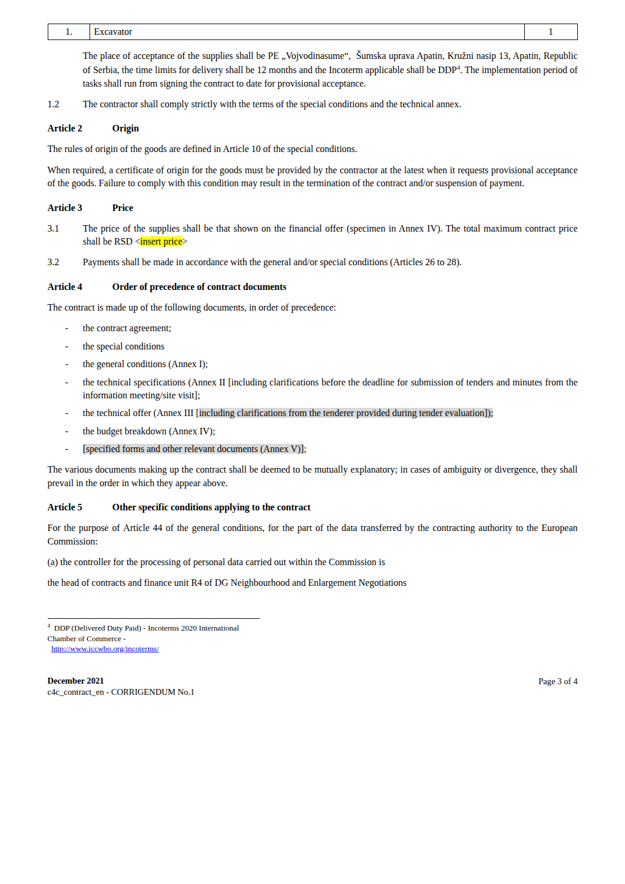| 1. | Excavator | 1 |
The place of acceptance of the supplies shall be PE „Vojvodinasume“, Šumska uprava Apatin, Kružni nasip 13, Apatin, Republic of Serbia, the time limits for delivery shall be 12 months and the Incoterm applicable shall be DDP4. The implementation period of tasks shall run from signing the contract to date for provisional acceptance.
1.2
The contractor shall comply strictly with the terms of the special conditions and the technical annex.
Article 2 Origin
The rules of origin of the goods are defined in Article 10 of the special conditions.
When required, a certificate of origin for the goods must be provided by the contractor at the latest when it requests provisional acceptance of the goods. Failure to comply with this condition may result in the termination of the contract and/or suspension of payment.
Article 3 Price
3.1
The price of the supplies shall be that shown on the financial offer (specimen in Annex IV). The total maximum contract price shall be RSD <insert price>
3.2
Payments shall be made in accordance with the general and/or special conditions (Articles 26 to 28).
Article 4 Order of precedence of contract documents
The contract is made up of the following documents, in order of precedence:
the contract agreement;
the special conditions
the general conditions (Annex I);
the technical specifications (Annex II [including clarifications before the deadline for submission of tenders and minutes from the information meeting/site visit];
the technical offer (Annex III [including clarifications from the tenderer provided during tender evaluation]);
the budget breakdown (Annex IV);
[specified forms and other relevant documents (Annex V)];
The various documents making up the contract shall be deemed to be mutually explanatory; in cases of ambiguity or divergence, they shall prevail in the order in which they appear above.
Article 5 Other specific conditions applying to the contract
For the purpose of Article 44 of the general conditions, for the part of the data transferred by the contracting authority to the European Commission:
(a) the controller for the processing of personal data carried out within the Commission is
the head of contracts and finance unit R4 of DG Neighbourhood and Enlargement Negotiations
4 DDP (Delivered Duty Paid) - Incoterms 2020 International Chamber of Commerce -
http://www.iccwbo.org/incoterms/
December 2021
c4c_contract_en - CORRIGENDUM No.1
Page 3 of 4